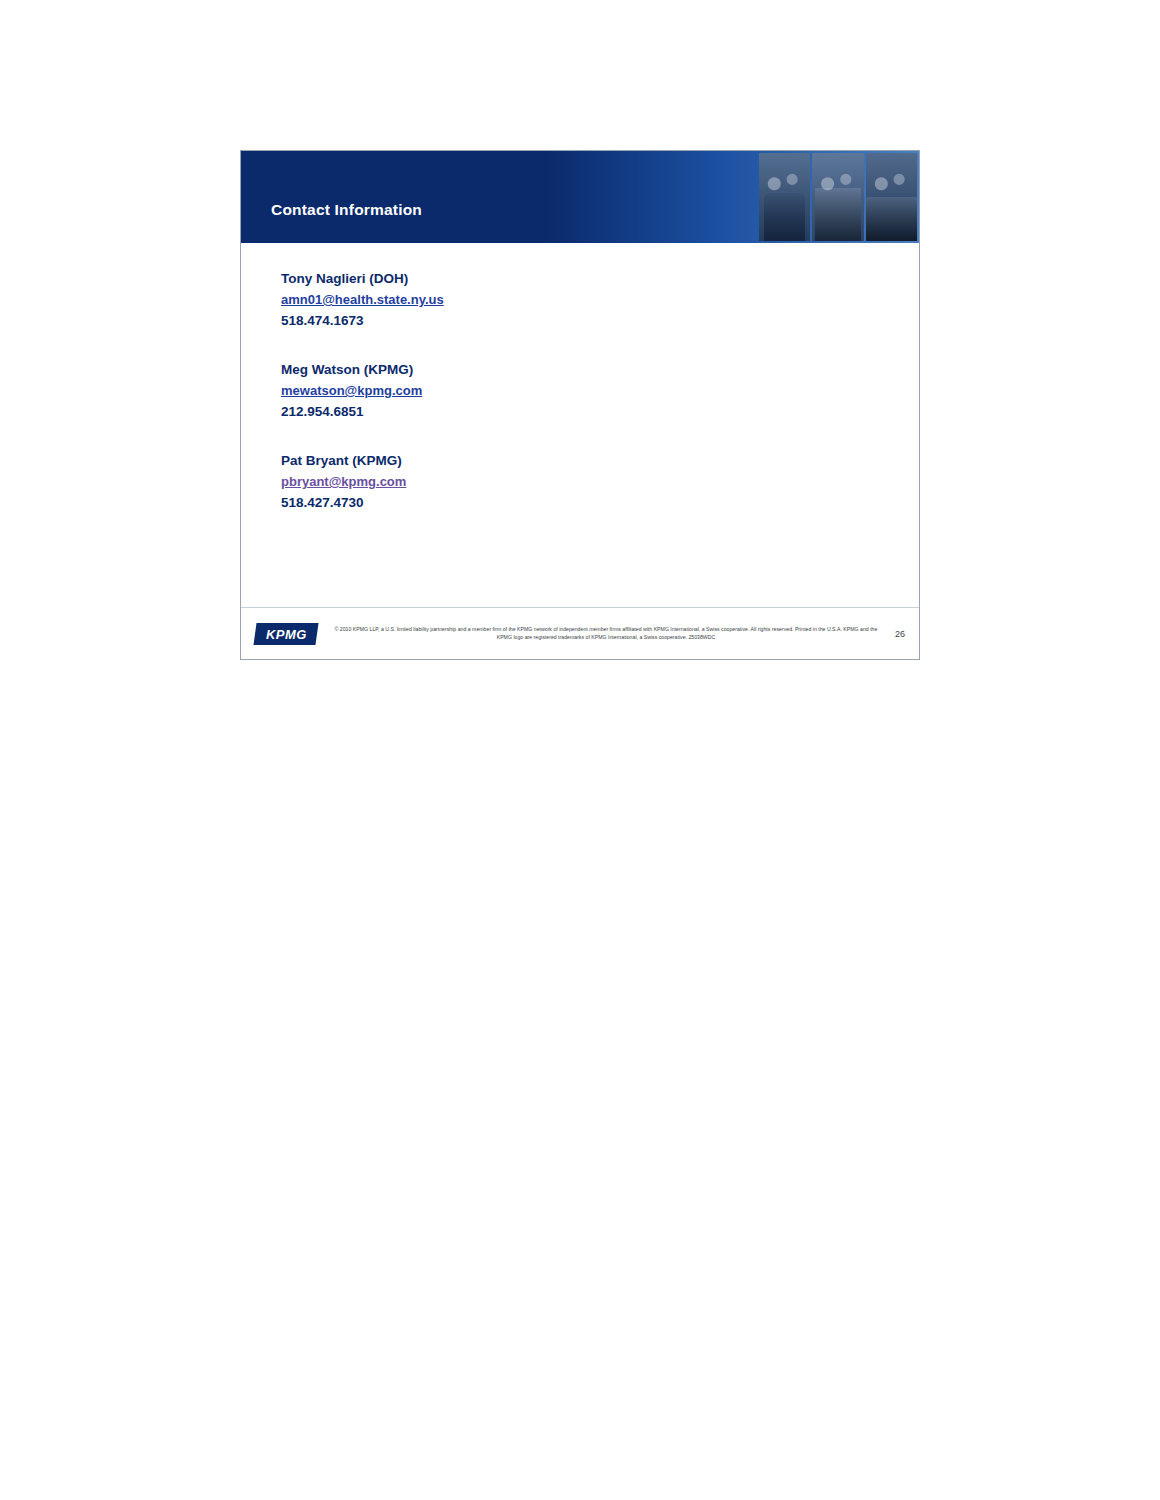Contact Information
Tony Naglieri (DOH)
amn01@health.state.ny.us
518.474.1673
Meg Watson (KPMG)
mewatson@kpmg.com
212.954.6851
Pat Bryant (KPMG)
pbryant@kpmg.com
518.427.4730
KPMG
© 2010 KPMG LLP, a U.S. limited liability partnership and a member firm of the KPMG network of independent member firms affiliated with KPMG International, a Swiss cooperative. All rights reserved. Printed in the U.S.A. KPMG and the KPMG logo are registered trademarks of KPMG International, a Swiss cooperative. 25038WDC
26